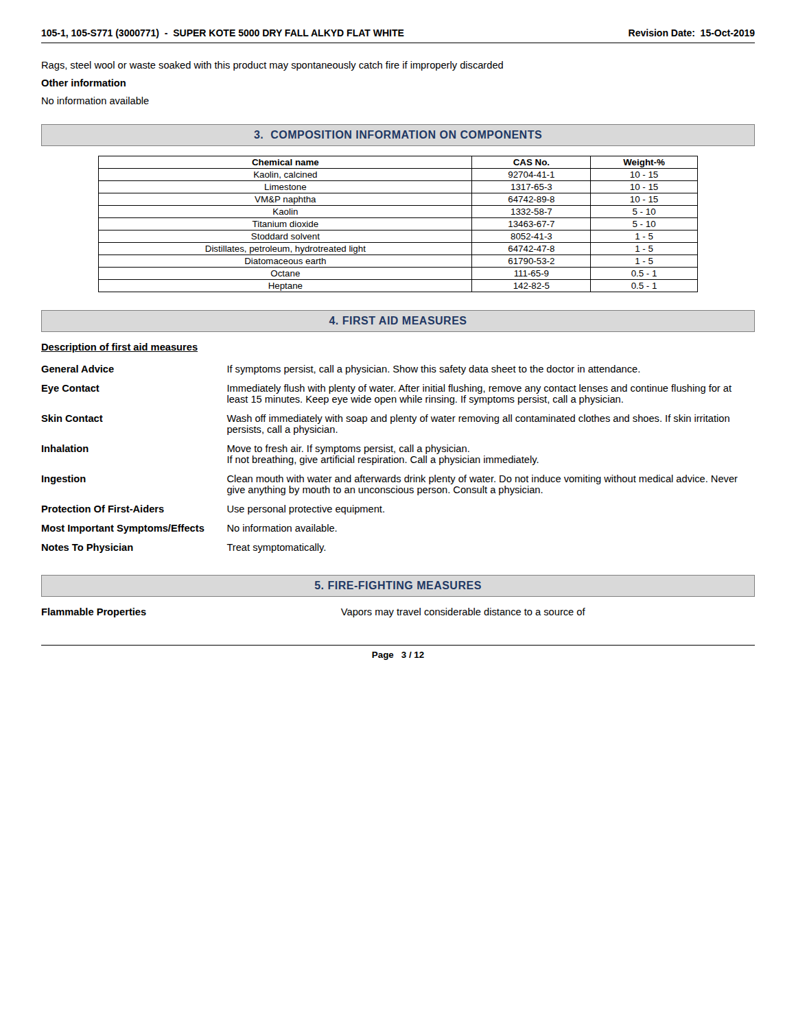105-1, 105-S771 (3000771) - SUPER KOTE 5000 DRY FALL ALKYD FLAT WHITE
Revision Date: 15-Oct-2019
Rags, steel wool or waste soaked with this product may spontaneously catch fire if improperly discarded
Other information
No information available
3. COMPOSITION INFORMATION ON COMPONENTS
| Chemical name | CAS No. | Weight-% |
| --- | --- | --- |
| Kaolin, calcined | 92704-41-1 | 10 - 15 |
| Limestone | 1317-65-3 | 10 - 15 |
| VM&P naphtha | 64742-89-8 | 10 - 15 |
| Kaolin | 1332-58-7 | 5 - 10 |
| Titanium dioxide | 13463-67-7 | 5 - 10 |
| Stoddard solvent | 8052-41-3 | 1 - 5 |
| Distillates, petroleum, hydrotreated light | 64742-47-8 | 1 - 5 |
| Diatomaceous earth | 61790-53-2 | 1 - 5 |
| Octane | 111-65-9 | 0.5 - 1 |
| Heptane | 142-82-5 | 0.5 - 1 |
4. FIRST AID MEASURES
Description of first aid measures
| General Advice | If symptoms persist, call a physician. Show this safety data sheet to the doctor in attendance. |
| Eye Contact | Immediately flush with plenty of water. After initial flushing, remove any contact lenses and continue flushing for at least 15 minutes. Keep eye wide open while rinsing. If symptoms persist, call a physician. |
| Skin Contact | Wash off immediately with soap and plenty of water removing all contaminated clothes and shoes. If skin irritation persists, call a physician. |
| Inhalation | Move to fresh air. If symptoms persist, call a physician. If not breathing, give artificial respiration. Call a physician immediately. |
| Ingestion | Clean mouth with water and afterwards drink plenty of water. Do not induce vomiting without medical advice. Never give anything by mouth to an unconscious person. Consult a physician. |
| Protection Of First-Aiders | Use personal protective equipment. |
| Most Important Symptoms/Effects | No information available. |
| Notes To Physician | Treat symptomatically. |
5. FIRE-FIGHTING MEASURES
Flammable Properties
Vapors may travel considerable distance to a source of
Page 3 / 12